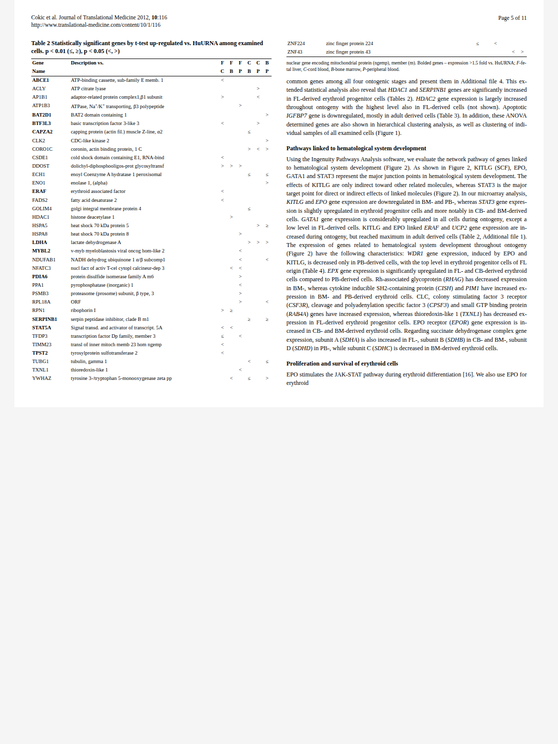Cokic et al. Journal of Translational Medicine 2012, 10:116
http://www.translational-medicine.com/content/10/1/116
Page 5 of 11
Table 2 Statistically significant genes by t-test up-regulated vs. HuURNA among examined cells. p < 0.01 (≤, ≥), p < 0.05 (<, >)
| Gene | Description vs. | F | F | F | C | C | B |
| --- | --- | --- | --- | --- | --- | --- | --- |
| Name | | C | B | P | B | P | P |
| ABCE1 | ATP-binding cassette, sub-family E memb. 1 | < | | | | | |
| ACLY | ATP citrate lyase | | | | | > | |
| AP1B1 | adaptor-related protein complex1,β1 subunit | > | | | | < | |
| ATP1B3 | ATPase, Na + /K + transporting, β3 polypeptide | | | > | | | |
| BAT2D1 | BAT2 domain containing 1 | | | | | | > |
| BTF3L3 | basic transcription factor 3-like 3 | < | | | | > | |
| CAPZA2 | capping protein (actin fil.) muscle Z-line, α2 | | | | ≤ | | |
| CLK2 | CDC-like kinase 2 | | | | | | > |
| CORO1C | coronin, actin binding protein, 1 C | | | | > | < | > |
| CSDE1 | cold shock domain containing E1, RNA-bind | < | | | | | |
| DDOST | dolichyl-diphosphooligos-prot glycosyltransf | > | > | > | | | |
| ECH1 | enoyl Coenzyme A hydratase 1 peroxisomal | | | | ≤ | | ≤ |
| ENO1 | enolase 1, (alpha) | | | | | | > |
| ERAF | erythroid associated factor | < | | | | | |
| FADS2 | fatty acid desaturase 2 | < | | | | | |
| GOLIM4 | golgi integral membrane protein 4 | | | | ≤ | | |
| HDAC1 | histone deacetylase 1 | | > | | | | |
| HSPA5 | heat shock 70 kDa protein 5 | | | | | > | ≥ |
| HSPA8 | heat shock 70 kDa protein 8 | | | > | | | |
| LDHA | lactate dehydrogenase A | | | | > | > | > |
| MYBL2 | v-myb myeloblastosis viral oncog hom-like 2 | | | < | | | |
| NDUFAB1 | NADH dehydrog ubiquinone 1 α/β subcomp1 | | | < | | | < |
| NFATC3 | nucl fact of activ T-cel cytopl calcineur-dep 3 | | < | < | | | |
| PDIA6 | protein disulfide isomerase family A m6 | | | > | | | |
| PPA1 | pyrophosphatase (inorganic) 1 | | | < | | | |
| PSMB3 | proteasome (prosome) subunit, β type, 3 | | | > | | | |
| RPL18A | ORF | | | > | | | < |
| RPN1 | ribophorin I | > | ≥ | | | | |
| SERPINB1 | serpin peptidase inhibitor, clade B m1 | | | | ≥ | | ≥ |
| STAT5A | Signal transd. and activator of transcript. 5A | < | < | | | | |
| TFDP3 | transcription factor Dp family, member 3 | ≤ | | < | | | |
| TIMM23 | transl of inner mitoch memb 23 hom ngemp | < | | | | | |
| TPST2 | tyrosylprotein sulfotransferase 2 | < | | | | | |
| TUBG1 | tubulin, gamma 1 | | | | < | | ≤ |
| TXNL1 | thioredoxin-like 1 | | | < | | | |
| YWHAZ | tyrosine 3-/tryptophan 5-monooxygenase zeta pp | | < | | ≤ | | > |
| ZNF224 | zinc finger protein 224 | ≤ | | < | | | |
| ZNF43 | zinc finger protein 43 | | | | | < | > |
nuclear gene encoding mitochondrial protein (ngemp), member (m). Bolded genes – expression >1.5 fold vs. HuURNA; F-fetal liver, C-cord blood, B-bone marrow, P-peripheral blood.
common genes among all four ontogenic stages and present them in Additional file 4. This extended statistical analysis also reveal that HDAC1 and SERPINB1 genes are significantly increased in FL-derived erythroid progenitor cells (Tables 2). HDAC2 gene expression is largely increased throughout ontogeny with the highest level also in FL-derived cells (not shown). Apoptotic IGFBP7 gene is downregulated, mostly in adult derived cells (Table 3). In addition, these ANOVA determined genes are also shown in hierarchical clustering analysis, as well as clustering of individual samples of all examined cells (Figure 1).
Pathways linked to hematological system development
Using the Ingenuity Pathways Analysis software, we evaluate the network pathway of genes linked to hematological system development (Figure 2). As shown in Figure 2, KITLG (SCF), EPO, GATA1 and STAT3 represent the major junction points in hematological system development. The effects of KITLG are only indirect toward other related molecules, whereas STAT3 is the major target point for direct or indirect effects of linked molecules (Figure 2). In our microarray analysis, KITLG and EPO gene expression are downregulated in BM- and PB-, whereas STAT3 gene expression is slightly upregulated in erythroid progenitor cells and more notably in CB- and BM-derived cells. GATA1 gene expression is considerably upregulated in all cells during ontogeny, except a low level in FL-derived cells. KITLG and EPO linked ERAF and UCP2 gene expression are increased during ontogeny, but reached maximum in adult derived cells (Table 2, Additional file 1). The expression of genes related to hematological system development throughout ontogeny (Figure 2) have the following characteristics: WDR1 gene expression, induced by EPO and KITLG, is decreased only in PB-derived cells, with the top level in erythroid progenitor cells of FL origin (Table 4). EPX gene expression is significantly upregulated in FL- and CB-derived erythroid cells compared to PB-derived cells. Rh-associated glycoprotein (RHAG) has decreased expression in BM-, whereas cytokine inducible SH2-containing protein (CISH) and PIM1 have increased expression in BM- and PB-derived erythroid cells. CLC, colony stimulating factor 3 receptor (CSF3R), cleavage and polyadenylation specific factor 3 (CPSF3) and small GTP binding protein (RAB4A) genes have increased expression, whereas thioredoxin-like 1 (TXNL1) has decreased expression in FL-derived erythroid progenitor cells. EPO receptor (EPOR) gene expression is increased in CB- and BM-derived erythroid cells. Regarding succinate dehydrogenase complex gene expression, subunit A (SDHA) is also increased in FL-, subunit B (SDHB) in CB- and BM-, subunit D (SDHD) in PB-, while subunit C (SDHC) is decreased in BM-derived erythroid cells.
Proliferation and survival of erythroid cells
EPO stimulates the JAK-STAT pathway during erythroid differentiation [16]. We also use EPO for erythroid